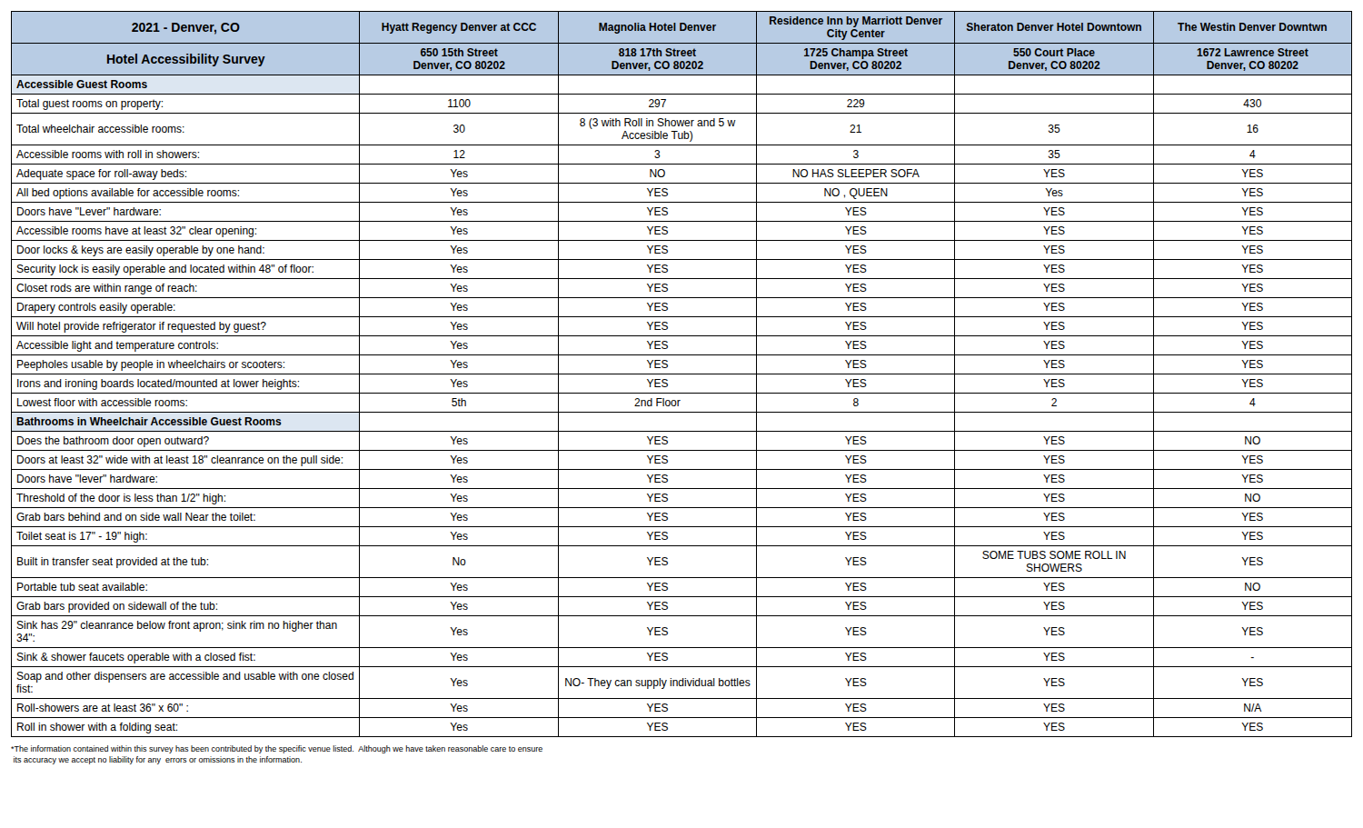| 2021 - Denver, CO | Hyatt Regency Denver at CCC | Magnolia Hotel Denver | Residence Inn by Marriott Denver City Center | Sheraton Denver Hotel Downtown | The Westin Denver Downtwn |
| --- | --- | --- | --- | --- | --- |
| Hotel Accessibility Survey | 650 15th Street Denver, CO 80202 | 818 17th Street Denver, CO 80202 | 1725 Champa Street Denver, CO 80202 | 550 Court Place Denver, CO 80202 | 1672 Lawrence Street Denver, CO 80202 |
| Accessible Guest Rooms | | | | | |
| Total guest rooms on property: | 1100 | 297 | 229 | | 430 |
| Total wheelchair accessible rooms: | 30 | 8 (3 with Roll in Shower and 5 w Accesible Tub) | 21 | 35 | 16 |
| Accessible rooms with roll in showers: | 12 | 3 | 3 | 35 | 4 |
| Adequate space for roll-away beds: | Yes | NO | NO HAS SLEEPER SOFA | YES | YES |
| All bed options available for accessible rooms: | Yes | YES | NO , QUEEN | Yes | YES |
| Doors have "Lever" hardware: | Yes | YES | YES | YES | YES |
| Accessible rooms have at least 32" clear opening: | Yes | YES | YES | YES | YES |
| Door locks & keys are easily operable by one hand: | Yes | YES | YES | YES | YES |
| Security lock is easily operable and located within 48" of floor: | Yes | YES | YES | YES | YES |
| Closet rods are within range of reach: | Yes | YES | YES | YES | YES |
| Drapery controls easily operable: | Yes | YES | YES | YES | YES |
| Will hotel provide refrigerator if requested by guest? | Yes | YES | YES | YES | YES |
| Accessible light and temperature controls: | Yes | YES | YES | YES | YES |
| Peepholes usable by people in wheelchairs or scooters: | Yes | YES | YES | YES | YES |
| Irons and ironing boards located/mounted at lower heights: | Yes | YES | YES | YES | YES |
| Lowest floor with accessible rooms: | 5th | 2nd Floor | 8 | 2 | 4 |
| Bathrooms in Wheelchair Accessible Guest Rooms | | | | | |
| Does the bathroom door open outward? | Yes | YES | YES | YES | NO |
| Doors at least 32" wide with at least 18" cleanrance on the pull side: | Yes | YES | YES | YES | YES |
| Doors have "lever" hardware: | Yes | YES | YES | YES | YES |
| Threshold of the door is less than 1/2" high: | Yes | YES | YES | YES | NO |
| Grab bars behind and on side wall Near the toilet: | Yes | YES | YES | YES | YES |
| Toilet seat is 17" - 19" high: | Yes | YES | YES | YES | YES |
| Built in transfer seat provided at the tub: | No | YES | YES | SOME TUBS SOME ROLL IN SHOWERS | YES |
| Portable tub seat available: | Yes | YES | YES | YES | NO |
| Grab bars provided on sidewall of the tub: | Yes | YES | YES | YES | YES |
| Sink has 29" cleanrance below front apron; sink rim no higher than 34": | Yes | YES | YES | YES | YES |
| Sink & shower faucets operable with a closed fist: | Yes | YES | YES | YES | - |
| Soap and other dispensers are accessible and usable with one closed fist: | Yes | NO- They can supply individual bottles | YES | YES | YES |
| Roll-showers are at least 36" x 60" : | Yes | YES | YES | YES | N/A |
| Roll in shower with a folding seat: | Yes | YES | YES | YES | YES |
*The information contained within this survey has been contributed by the specific venue listed. Although we have taken reasonable care to ensure
its accuracy we accept no liability for any errors or omissions in the information.